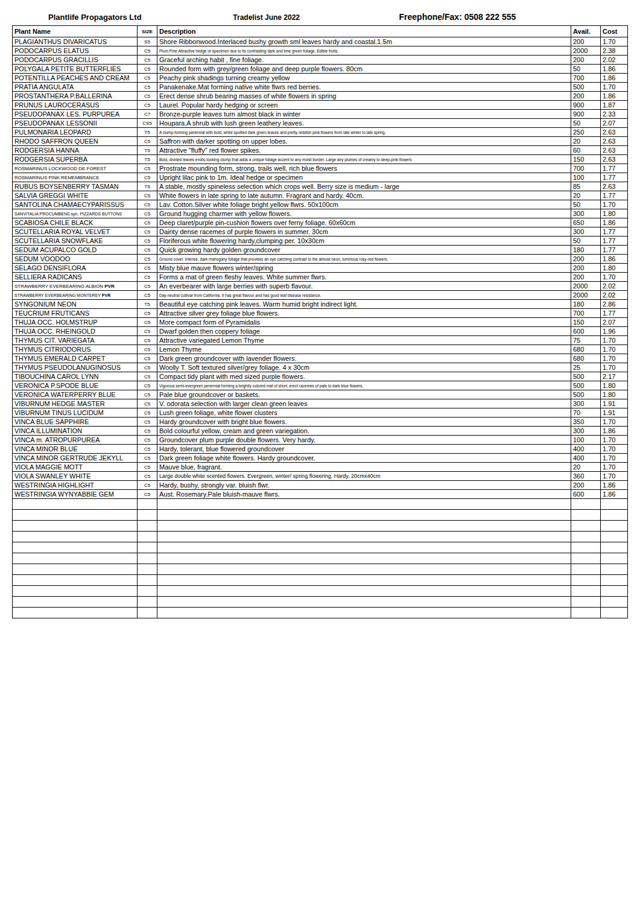Plantlife Propagators Ltd
Tradelist June 2022
Freephone/Fax: 0508 222 555
| Plant Name | SIZE | Description | Avail. | Cost |
| --- | --- | --- | --- | --- |
| PLAGIANTHUS DIVARICATUS | S5 | Shore Ribbonwood.Interlaced bushy growth sml leaves hardy and coastal.1.5m | 200 | 1.70 |
| PODOCARPUS ELATUS | C5 | Plum Pine.Attractive hedge or specimen due to its contrasting dark and lime green foliage. Edible fruits. | 2000 | 2.38 |
| PODOCARPUS GRACILLIS | C5 | Graceful arching habit , fine foliage. | 200 | 2.02 |
| POLYGALA PETITE BUTTERFLIES | C5 | Rounded form with grey/green foliage and deep purple flowers. 80cm | 50 | 1.86 |
| POTENTILLA PEACHES AND CREAM | C5 | Peachy pink shadings turning creamy yellow | 700 | 1.86 |
| PRATIA ANGULATA | C5 | Panakenake.Mat forming native white flwrs red berries. | 500 | 1.70 |
| PROSTANTHERA P.BALLERINA | C5 | Erect dense shrub bearing masses of white flowers in spring | 200 | 1.86 |
| PRUNUS LAUROCERASUS | C5 | Laurel. Popular hardy hedging or screen | 900 | 1.87 |
| PSEUDOPANAX LES. PURPUREA | C7 | Bronze-purple leaves turn almost black in winter | 900 | 2.33 |
| PSEUDOPANAX LESSONII | CS5 | Houpara.A shrub with lush green leathery leaves. | 50 | 2.07 |
| PULMONARIA LEOPARD | T5 | A clump-forming perennial with bold, white spotted dark green leaves and pretty reddish pink flowers from late winter to late spring. | 250 | 2.63 |
| RHODO SAFFRON QUEEN | C5 | Saffron with darker spotting on upper lobes. | 20 | 2.63 |
| RODGERSIA HANNA | T5 | Attractive "fluffy" red flower spikes. | 60 | 2.63 |
| RODGERSIA SUPERBA | T5 | Bold, divided leaves exotic-looking clump that adds a unique foliage accent to any moist border. Large airy plumes of creamy to deep-pink flowers | 150 | 2.63 |
| ROSMARINUS LOCKWOOD DE FOREST | C5 | Prostrate mounding form, strong, trails well, rich blue flowers | 700 | 1.77 |
| ROSMARINUS PINK REMEMBRANCE | C5 | Upright lilac pink to 1m. Ideal hedge or specimen | 100 | 1.77 |
| RUBUS BOYSENBERRY TASMAN | T5 | A stable, mostly spineless selection which crops well. Berry size is medium - large | 85 | 2.63 |
| SALVIA GREGGI WHITE | C5 | White flowers in late spring to late autumn. Fragrant and hardy. 40cm. | 20 | 1.77 |
| SANTOLINA CHAMAECYPARISSUS | C5 | Lav. Cotton.Silver white foliage bright yellow flwrs. 50x100cm | 50 | 1.70 |
| SANVITALIA PROCUMBENS syn. PIZZARDS BUTTONS | C5 | Ground hugging charmer with yellow flowers. | 300 | 1.80 |
| SCABIOSA CHILE BLACK | C5 | Deep claret/purple pin-cushion flowers over ferny foliage. 60x60cm | 650 | 1.86 |
| SCUTELLARIA ROYAL VELVET | C5 | Dainty dense racemes of purple flowers in summer. 30cm | 300 | 1.77 |
| SCUTELLARIA SNOWFLAKE | C5 | Floriferous white flowering hardy,clumping per. 10x30cm | 50 | 1.77 |
| SEDUM ACUPALCO GOLD | C5 | Quick growing hardy golden groundcover | 180 | 1.77 |
| SEDUM VOODOO | C5 | Ground cover. Intense, dark mahogany foliage that provides an eye catching contrast to the almost neon, luminous rosy-red flowers. | 200 | 1.86 |
| SELAGO DENSIFLORA | C5 | Misty blue mauve flowers winter/spring | 200 | 1.80 |
| SELLIERA RADICANS | C5 | Forms a mat of green fleshy leaves. White summer flwrs. | 200 | 1.70 |
| STRAWBERRY EVERBEARING ALBION PVR | C5 | An everbearer with large berries with superb flavour. | 2000 | 2.02 |
| STRAWBERRY EVERBEARING MONTEREY PVR | C5 | Day-neutral cultivar from California. It has great flavour and has good leaf disease resistance. | 2000 | 2.02 |
| SYNGONIUM NEON | T5 | Beautiful eye catching pink leaves. Warm humid bright indirect light. | 180 | 2.86 |
| TEUCRIUM FRUTICANS | C5 | Attractive silver grey foliage blue flowers. | 700 | 1.77 |
| THUJA OCC. HOLMSTRUP | C5 | More compact form of Pyramidalis | 150 | 2.07 |
| THUJA OCC. RHEINGOLD | C5 | Dwarf golden then coppery foliage | 600 | 1.96 |
| THYMUS CIT. VARIEGATA | C5 | Attractive variegated Lemon Thyme | 75 | 1.70 |
| THYMUS CITRIODORUS | C5 | Lemon Thyme | 680 | 1.70 |
| THYMUS EMERALD CARPET | C5 | Dark green groundcover with lavender flowers. | 680 | 1.70 |
| THYMUS PSEUDOLANUGINOSUS | C5 | Woolly T. Soft textured silver/grey foliage. 4 x 30cm | 25 | 1.70 |
| TIBOUCHINA CAROL LYNN | C5 | Compact tidy plant with med sized purple flowers. | 500 | 2.17 |
| VERONICA P.SPODE BLUE | C5 | Vigorous semi-evergreen perennial forming a brightly colored mat of short, erect racemes of pale to dark blue flowers. | 500 | 1.80 |
| VERONICA WATERPERRY BLUE | C5 | Pale blue groundcover or baskets. | 500 | 1.80 |
| VIBURNUM HEDGE MASTER | C5 | V. odorata selection with larger clean green leaves | 300 | 1.91 |
| VIBURNUM TINUS LUCIDUM | C5 | Lush green foliage, white flower clusters | 70 | 1.91 |
| VINCA BLUE SAPPHIRE | C5 | Hardy groundcover with bright blue flowers. | 350 | 1.70 |
| VINCA ILLUMINATION | C5 | Bold colourful yellow, cream and green variegation. | 300 | 1.86 |
| VINCA m. ATROPURPUREA | C5 | Groundcover plum purple double flowers. Very hardy. | 100 | 1.70 |
| VINCA MINOR BLUE | C5 | Hardy, tolerant, blue flowered groundcover | 400 | 1.70 |
| VINCA MINOR GERTRUDE JEKYLL | C5 | Dark green foliage white flowers. Hardy groundcover. | 400 | 1.70 |
| VIOLA MAGGIE MOTT | C5 | Mauve blue, fragrant. | 20 | 1.70 |
| VIOLA SWANLEY WHITE | C5 | Large double white scented flowers. Evergreen, winter/ spring flowering. Hardy. 20cmx40cm | 360 | 1.70 |
| WESTRINGIA HIGHLIGHT | C5 | Hardy, bushy, strongly var. bluish flwr. | 200 | 1.86 |
| WESTRINGIA WYNYABBIE GEM | C5 | Aust. Rosemary.Pale bluish-mauve flwrs. | 600 | 1.86 |